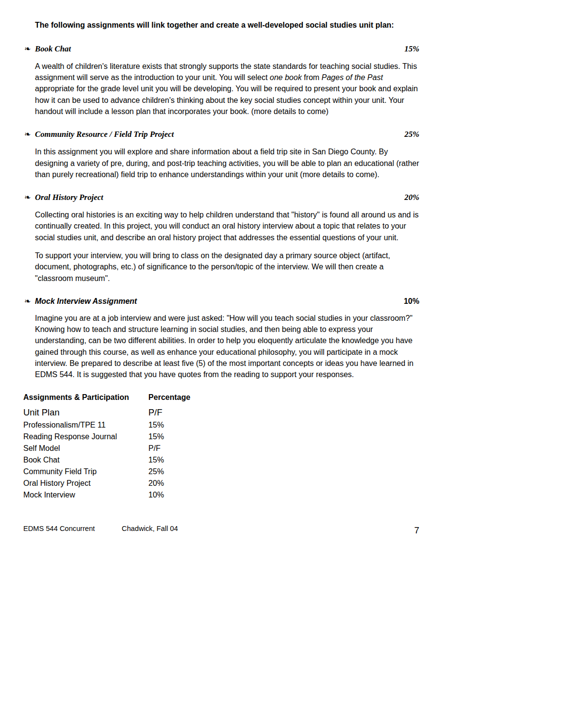The following assignments will link together and create a well-developed social studies unit plan:
❧Book Chat 15%
A wealth of children's literature exists that strongly supports the state standards for teaching social studies. This assignment will serve as the introduction to your unit. You will select one book from Pages of the Past appropriate for the grade level unit you will be developing. You will be required to present your book and explain how it can be used to advance children's thinking about the key social studies concept within your unit. Your handout will include a lesson plan that incorporates your book. (more details to come)
❧Community Resource / Field Trip Project 25%
In this assignment you will explore and share information about a field trip site in San Diego County. By designing a variety of pre, during, and post-trip teaching activities, you will be able to plan an educational (rather than purely recreational) field trip to enhance understandings within your unit (more details to come).
❧Oral History Project 20%
Collecting oral histories is an exciting way to help children understand that "history" is found all around us and is continually created. In this project, you will conduct an oral history interview about a topic that relates to your social studies unit, and describe an oral history project that addresses the essential questions of your unit.
To support your interview, you will bring to class on the designated day a primary source object (artifact, document, photographs, etc.) of significance to the person/topic of the interview. We will then create a "classroom museum".
❧Mock Interview Assignment 10%
Imagine you are at a job interview and were just asked: "How will you teach social studies in your classroom?" Knowing how to teach and structure learning in social studies, and then being able to express your understanding, can be two different abilities. In order to help you eloquently articulate the knowledge you have gained through this course, as well as enhance your educational philosophy, you will participate in a mock interview. Be prepared to describe at least five (5) of the most important concepts or ideas you have learned in EDMS 544. It is suggested that you have quotes from the reading to support your responses.
| Assignments & Participation | Percentage |
| --- | --- |
| Unit Plan | P/F |
| Professionalism/TPE 11 | 15% |
| Reading Response Journal | 15% |
| Self Model | P/F |
| Book Chat | 15% |
| Community Field Trip | 25% |
| Oral History Project | 20% |
| Mock Interview | 10% |
EDMS 544 Concurrent Chadwick, Fall 04 7